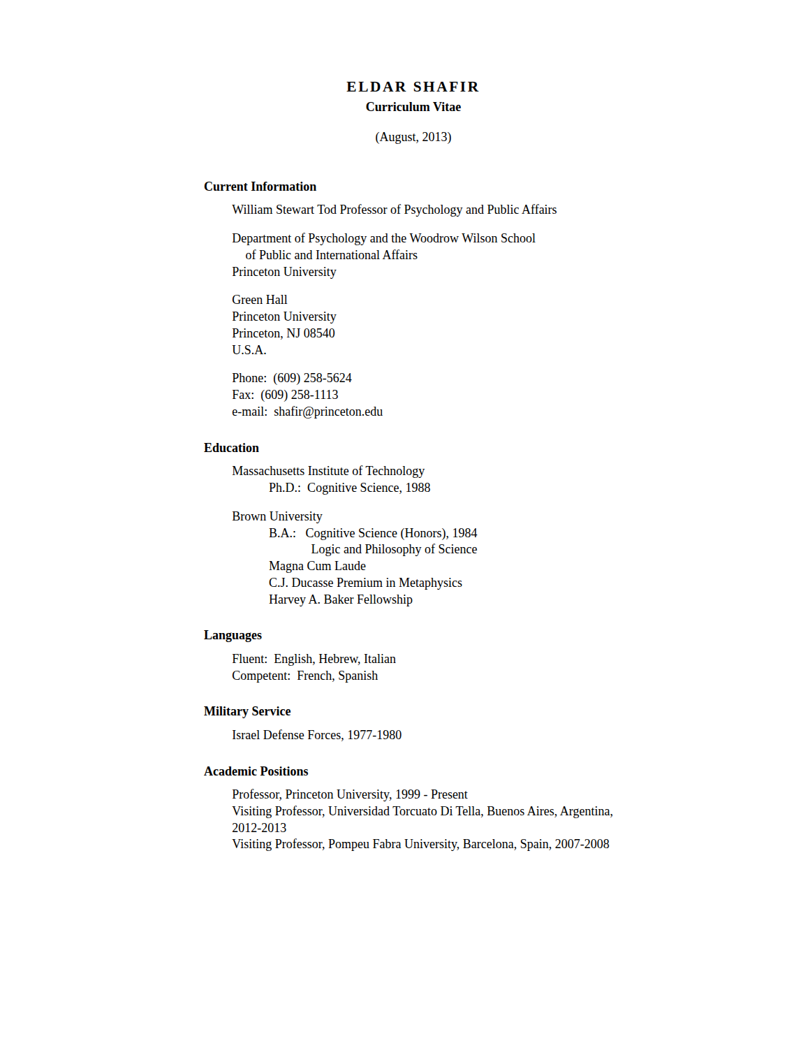ELDAR SHAFIR
Curriculum Vitae
(August, 2013)
Current Information
William Stewart Tod Professor of Psychology and Public Affairs
Department of Psychology and the Woodrow Wilson School
of Public and International Affairs
Princeton University
Green Hall
Princeton University
Princeton, NJ 08540
U.S.A.
Phone: (609) 258-5624
Fax: (609) 258-1113
e-mail: shafir@princeton.edu
Education
Massachusetts Institute of Technology
Ph.D.: Cognitive Science, 1988
Brown University
B.A.: Cognitive Science (Honors), 1984
Logic and Philosophy of Science
Magna Cum Laude
C.J. Ducasse Premium in Metaphysics
Harvey A. Baker Fellowship
Languages
Fluent: English, Hebrew, Italian
Competent: French, Spanish
Military Service
Israel Defense Forces, 1977-1980
Academic Positions
Professor, Princeton University, 1999 - Present
Visiting Professor, Universidad Torcuato Di Tella, Buenos Aires, Argentina, 2012-2013
Visiting Professor, Pompeu Fabra University, Barcelona, Spain, 2007-2008